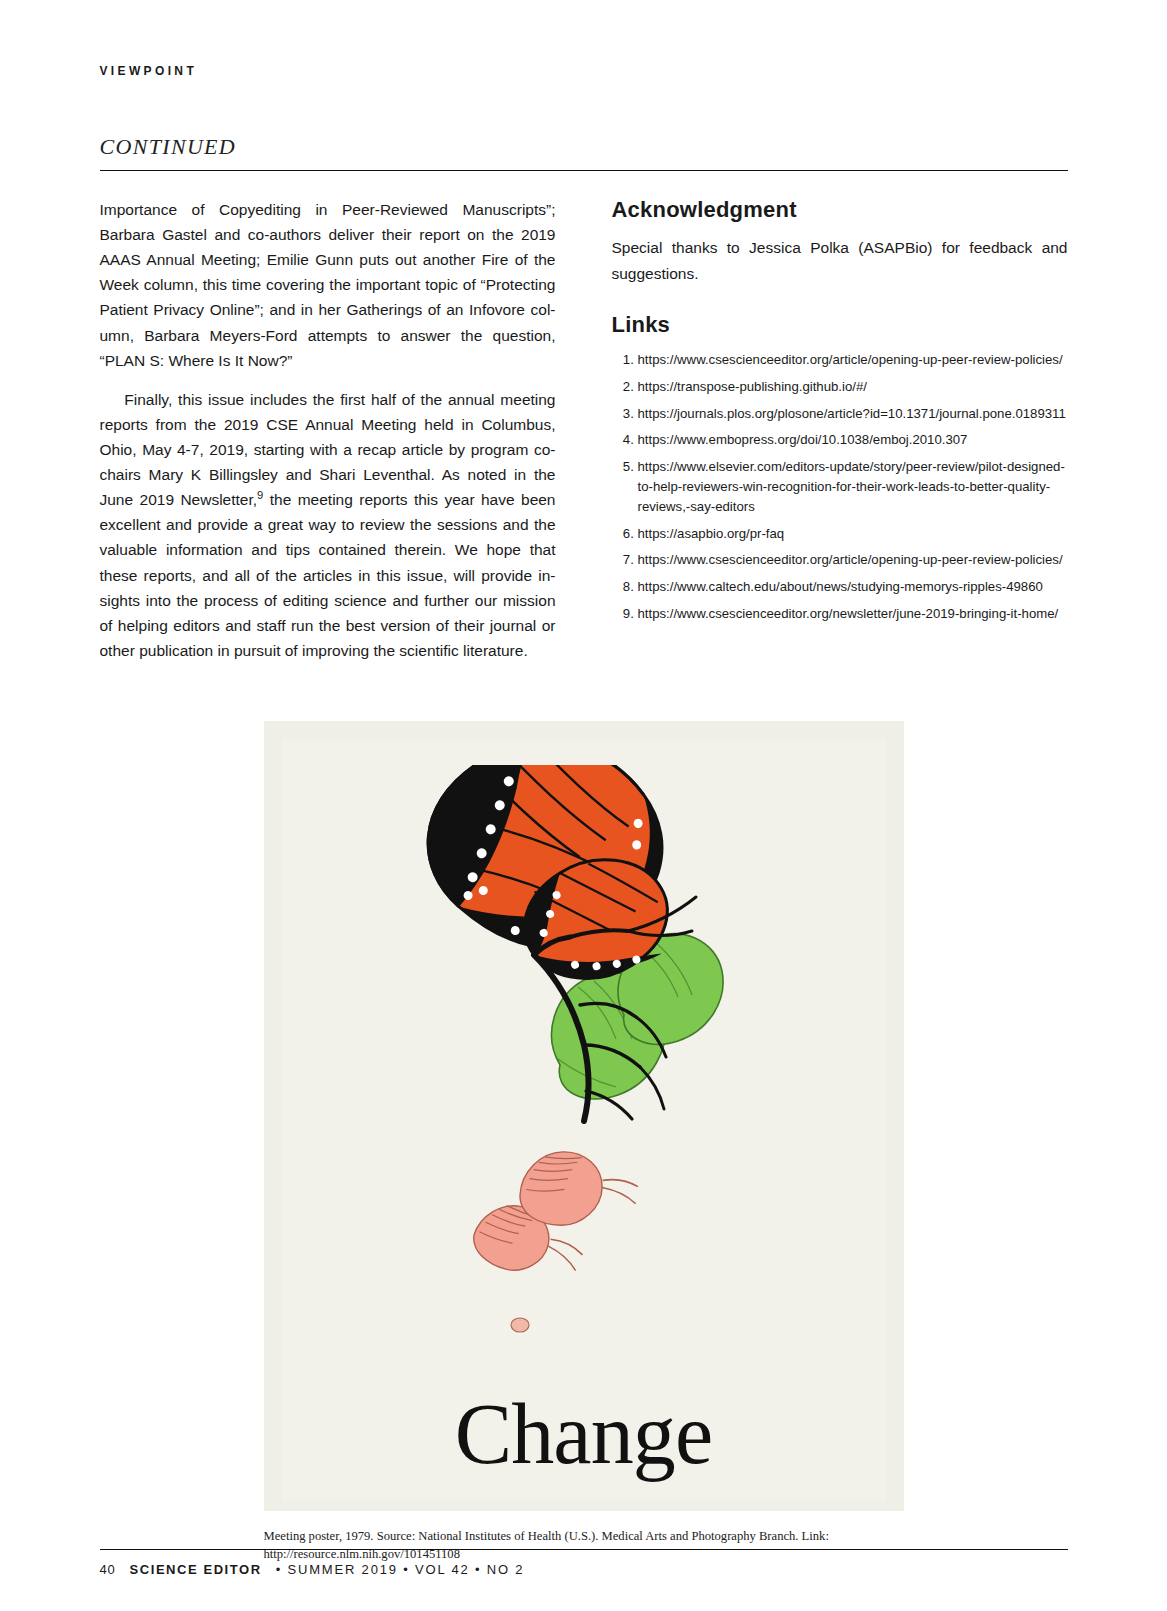Viewpoint
CONTINUED
Importance of Copyediting in Peer-Reviewed Manuscripts”; Barbara Gastel and co-authors deliver their report on the 2019 AAAS Annual Meeting; Emilie Gunn puts out another Fire of the Week column, this time covering the important topic of “Protecting Patient Privacy Online”; and in her Gatherings of an Infovore column, Barbara Meyers-Ford attempts to answer the question, “PLAN S: Where Is It Now?”
Finally, this issue includes the first half of the annual meeting reports from the 2019 CSE Annual Meeting held in Columbus, Ohio, May 4-7, 2019, starting with a recap article by program co-chairs Mary K Billingsley and Shari Leventhal. As noted in the June 2019 Newsletter,9 the meeting reports this year have been excellent and provide a great way to review the sessions and the valuable information and tips contained therein. We hope that these reports, and all of the articles in this issue, will provide insights into the process of editing science and further our mission of helping editors and staff run the best version of their journal or other publication in pursuit of improving the scientific literature.
Acknowledgment
Special thanks to Jessica Polka (ASAPBio) for feedback and suggestions.
Links
https://www.csescienceeditor.org/article/opening-up-peer-review-policies/
https://transpose-publishing.github.io/#/
https://journals.plos.org/plosone/article?id=10.1371/journal.pone.0189311
https://www.embopress.org/doi/10.1038/emboj.2010.307
https://www.elsevier.com/editors-update/story/peer-review/pilot-designed-to-help-reviewers-win-recognition-for-their-work-leads-to-better-quality-reviews,-say-editors
https://asapbio.org/pr-faq
https://www.csescienceeditor.org/article/opening-up-peer-review-policies/
https://www.caltech.edu/about/news/studying-memorys-ripples-49860
https://www.csescienceeditor.org/newsletter/june-2019-bringing-it-home/
Change
Meeting poster, 1979. Source: National Institutes of Health (U.S.). Medical Arts and Photography Branch. Link: http://resource.nlm.nih.gov/101451108
40 Science Editor • Summer 2019 • Vol 42 • No 2